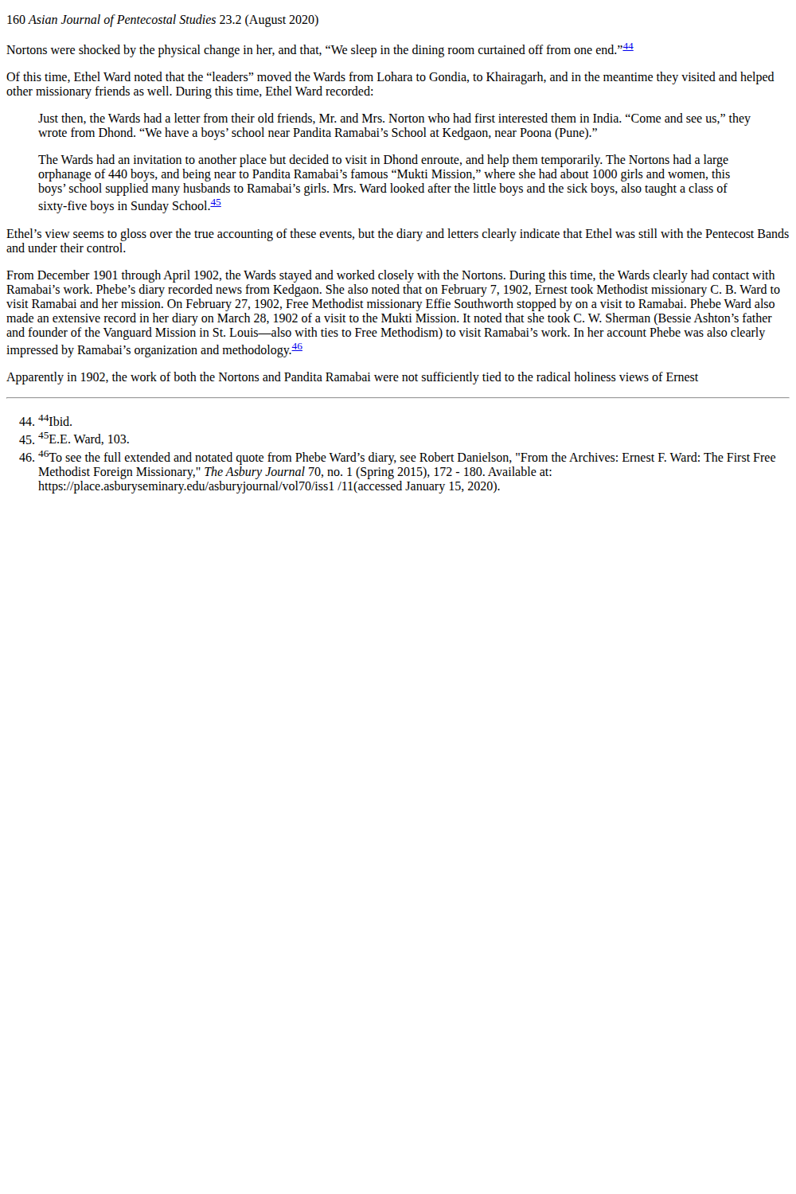160 Asian Journal of Pentecostal Studies 23.2 (August 2020)
Nortons were shocked by the physical change in her, and that, “We sleep in the dining room curtained off from one end.”44
Of this time, Ethel Ward noted that the “leaders” moved the Wards from Lohara to Gondia, to Khairagarh, and in the meantime they visited and helped other missionary friends as well. During this time, Ethel Ward recorded:
Just then, the Wards had a letter from their old friends, Mr. and Mrs. Norton who had first interested them in India. “Come and see us,” they wrote from Dhond. “We have a boys’ school near Pandita Ramabai’s School at Kedgaon, near Poona (Pune).”
The Wards had an invitation to another place but decided to visit in Dhond enroute, and help them temporarily. The Nortons had a large orphanage of 440 boys, and being near to Pandita Ramabai’s famous “Mukti Mission,” where she had about 1000 girls and women, this boys’ school supplied many husbands to Ramabai’s girls. Mrs. Ward looked after the little boys and the sick boys, also taught a class of sixty-five boys in Sunday School.45
Ethel’s view seems to gloss over the true accounting of these events, but the diary and letters clearly indicate that Ethel was still with the Pentecost Bands and under their control.
From December 1901 through April 1902, the Wards stayed and worked closely with the Nortons. During this time, the Wards clearly had contact with Ramabai’s work. Phebe’s diary recorded news from Kedgaon. She also noted that on February 7, 1902, Ernest took Methodist missionary C. B. Ward to visit Ramabai and her mission. On February 27, 1902, Free Methodist missionary Effie Southworth stopped by on a visit to Ramabai. Phebe Ward also made an extensive record in her diary on March 28, 1902 of a visit to the Mukti Mission. It noted that she took C. W. Sherman (Bessie Ashton’s father and founder of the Vanguard Mission in St. Louis—also with ties to Free Methodism) to visit Ramabai’s work. In her account Phebe was also clearly impressed by Ramabai’s organization and methodology.46
Apparently in 1902, the work of both the Nortons and Pandita Ramabai were not sufficiently tied to the radical holiness views of Ernest
44Ibid.
45E.E. Ward, 103.
46To see the full extended and notated quote from Phebe Ward’s diary, see Robert Danielson, "From the Archives: Ernest F. Ward: The First Free Methodist Foreign Missionary," The Asbury Journal 70, no. 1 (Spring 2015), 172 - 180. Available at: https://place.asburyseminary.edu/asburyjournal/vol70/iss1 /11(accessed January 15, 2020).